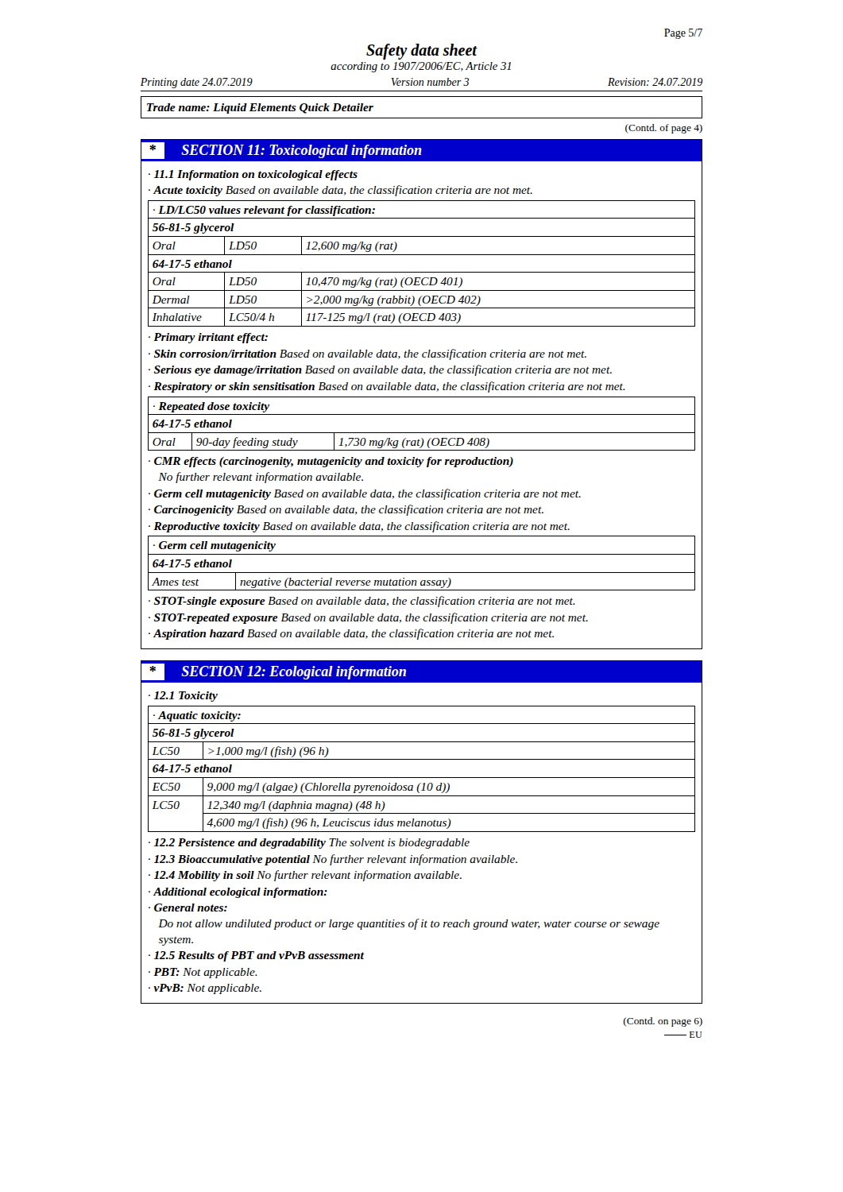Page 5/7
Safety data sheet
according to 1907/2006/EC, Article 31
Printing date 24.07.2019 Version number 3 Revision: 24.07.2019
Trade name: Liquid Elements Quick Detailer
(Contd. of page 4)
* SECTION 11: Toxicological information
11.1 Information on toxicological effects
Acute toxicity Based on available data, the classification criteria are not met.
| · LD/LC50 values relevant for classification: |
| 56-81-5 glycerol |
| Oral | LD50 | 12,600 mg/kg (rat) |
| 64-17-5 ethanol |
| Oral | LD50 | 10,470 mg/kg (rat) (OECD 401) |
| Dermal | LD50 | >2,000 mg/kg (rabbit) (OECD 402) |
| Inhalative | LC50/4 h | 117-125 mg/l (rat) (OECD 403) |
Primary irritant effect:
Skin corrosion/irritation Based on available data, the classification criteria are not met.
Serious eye damage/irritation Based on available data, the classification criteria are not met.
Respiratory or skin sensitisation Based on available data, the classification criteria are not met.
| · Repeated dose toxicity |
| 64-17-5 ethanol |
| Oral | 90-day feeding study | 1,730 mg/kg (rat) (OECD 408) |
CMR effects (carcinogenity, mutagenicity and toxicity for reproduction)
No further relevant information available.
Germ cell mutagenicity Based on available data, the classification criteria are not met.
Carcinogenicity Based on available data, the classification criteria are not met.
Reproductive toxicity Based on available data, the classification criteria are not met.
| · Germ cell mutagenicity |
| 64-17-5 ethanol |
| Ames test | negative (bacterial reverse mutation assay) |
STOT-single exposure Based on available data, the classification criteria are not met.
STOT-repeated exposure Based on available data, the classification criteria are not met.
Aspiration hazard Based on available data, the classification criteria are not met.
* SECTION 12: Ecological information
12.1 Toxicity
| · Aquatic toxicity: |
| 56-81-5 glycerol |
| LC50 | >1,000 mg/l (fish) (96 h) |
| 64-17-5 ethanol |
| EC50 | 9,000 mg/l (algae) (Chlorella pyrenoidosa (10 d)) |
| LC50 | 12,340 mg/l (daphnia magna) (48 h) |
| 4,600 mg/l (fish) (96 h, Leuciscus idus melanotus) |
12.2 Persistence and degradability The solvent is biodegradable
12.3 Bioaccumulative potential No further relevant information available.
12.4 Mobility in soil No further relevant information available.
Additional ecological information:
General notes:
Do not allow undiluted product or large quantities of it to reach ground water, water course or sewage system.
12.5 Results of PBT and vPvB assessment
PBT: Not applicable.
vPvB: Not applicable.
(Contd. on page 6)
EU